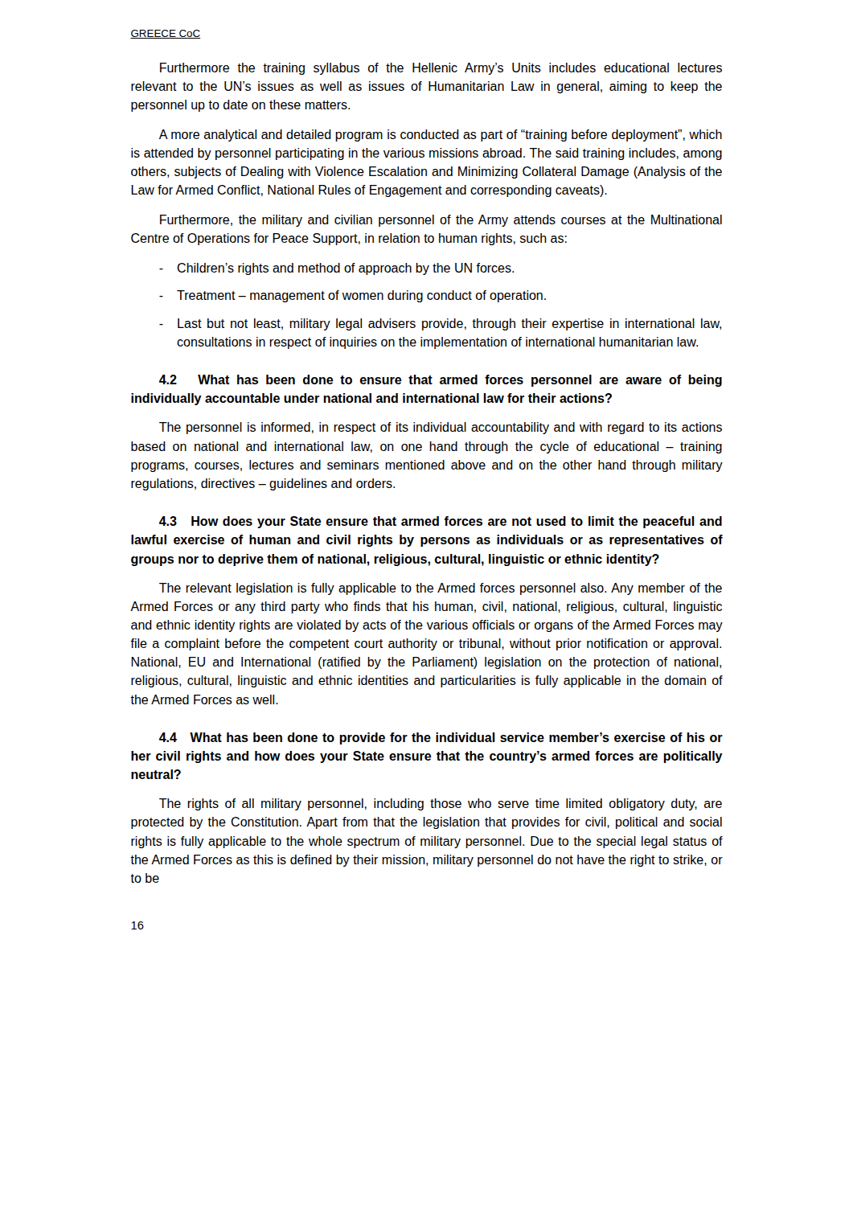GREECE CoC
Furthermore the training syllabus of the Hellenic Army’s Units includes educational lectures relevant to the UN’s issues as well as issues of Humanitarian Law in general, aiming to keep the personnel up to date on these matters.
A more analytical and detailed program is conducted as part of “training before deployment”, which is attended by personnel participating in the various missions abroad. The said training includes, among others, subjects of Dealing with Violence Escalation and Minimizing Collateral Damage (Analysis of the Law for Armed Conflict, National Rules of Engagement and corresponding caveats).
Furthermore, the military and civilian personnel of the Army attends courses at the Multinational Centre of Operations for Peace Support, in relation to human rights, such as:
Children’s rights and method of approach by the UN forces.
Treatment – management of women during conduct of operation.
Last but not least, military legal advisers provide, through their expertise in international law, consultations in respect of inquiries on the implementation of international humanitarian law.
4.2 What has been done to ensure that armed forces personnel are aware of being individually accountable under national and international law for their actions?
The personnel is informed, in respect of its individual accountability and with regard to its actions based on national and international law, on one hand through the cycle of educational – training programs, courses, lectures and seminars mentioned above and on the other hand through military regulations, directives – guidelines and orders.
4.3 How does your State ensure that armed forces are not used to limit the peaceful and lawful exercise of human and civil rights by persons as individuals or as representatives of groups nor to deprive them of national, religious, cultural, linguistic or ethnic identity?
The relevant legislation is fully applicable to the Armed forces personnel also. Any member of the Armed Forces or any third party who finds that his human, civil, national, religious, cultural, linguistic and ethnic identity rights are violated by acts of the various officials or organs of the Armed Forces may file a complaint before the competent court authority or tribunal, without prior notification or approval. National, EU and International (ratified by the Parliament) legislation on the protection of national, religious, cultural, linguistic and ethnic identities and particularities is fully applicable in the domain of the Armed Forces as well.
4.4 What has been done to provide for the individual service member’s exercise of his or her civil rights and how does your State ensure that the country’s armed forces are politically neutral?
The rights of all military personnel, including those who serve time limited obligatory duty, are protected by the Constitution. Apart from that the legislation that provides for civil, political and social rights is fully applicable to the whole spectrum of military personnel. Due to the special legal status of the Armed Forces as this is defined by their mission, military personnel do not have the right to strike, or to be
16